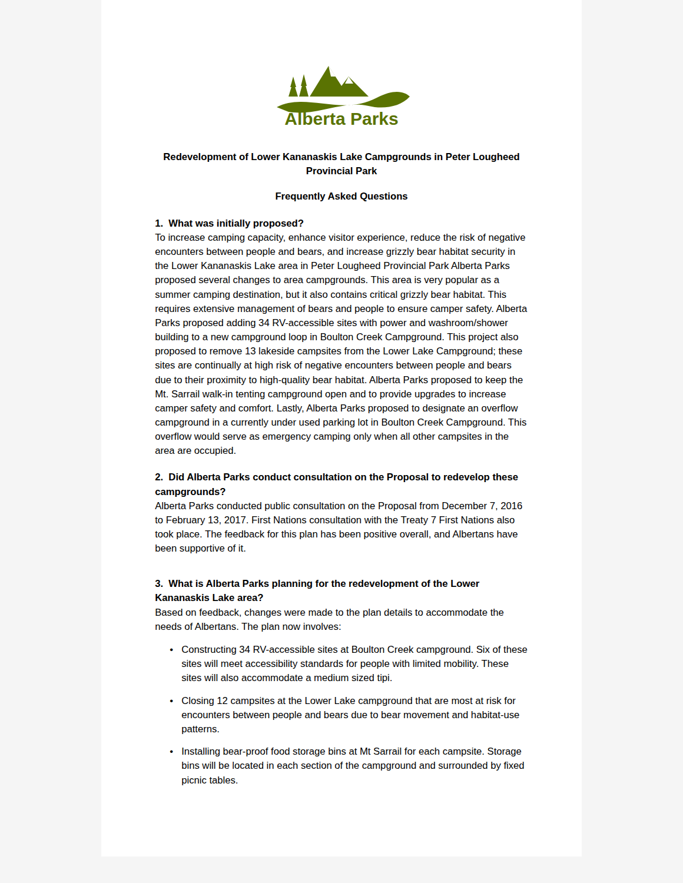Alberta Parks
Redevelopment of Lower Kananaskis Lake Campgrounds in Peter Lougheed Provincial Park
Frequently Asked Questions
1. What was initially proposed?
To increase camping capacity, enhance visitor experience, reduce the risk of negative encounters between people and bears, and increase grizzly bear habitat security in the Lower Kananaskis Lake area in Peter Lougheed Provincial Park Alberta Parks proposed several changes to area campgrounds. This area is very popular as a summer camping destination, but it also contains critical grizzly bear habitat. This requires extensive management of bears and people to ensure camper safety. Alberta Parks proposed adding 34 RV-accessible sites with power and washroom/shower building to a new campground loop in Boulton Creek Campground. This project also proposed to remove 13 lakeside campsites from the Lower Lake Campground; these sites are continually at high risk of negative encounters between people and bears due to their proximity to high-quality bear habitat. Alberta Parks proposed to keep the Mt. Sarrail walk-in tenting campground open and to provide upgrades to increase camper safety and comfort. Lastly, Alberta Parks proposed to designate an overflow campground in a currently under used parking lot in Boulton Creek Campground. This overflow would serve as emergency camping only when all other campsites in the area are occupied.
2. Did Alberta Parks conduct consultation on the Proposal to redevelop these campgrounds?
Alberta Parks conducted public consultation on the Proposal from December 7, 2016 to February 13, 2017. First Nations consultation with the Treaty 7 First Nations also took place. The feedback for this plan has been positive overall, and Albertans have been supportive of it.
3. What is Alberta Parks planning for the redevelopment of the Lower Kananaskis Lake area?
Based on feedback, changes were made to the plan details to accommodate the needs of Albertans. The plan now involves:
Constructing 34 RV-accessible sites at Boulton Creek campground. Six of these sites will meet accessibility standards for people with limited mobility. These sites will also accommodate a medium sized tipi.
Closing 12 campsites at the Lower Lake campground that are most at risk for encounters between people and bears due to bear movement and habitat-use patterns.
Installing bear-proof food storage bins at Mt Sarrail for each campsite. Storage bins will be located in each section of the campground and surrounded by fixed picnic tables.